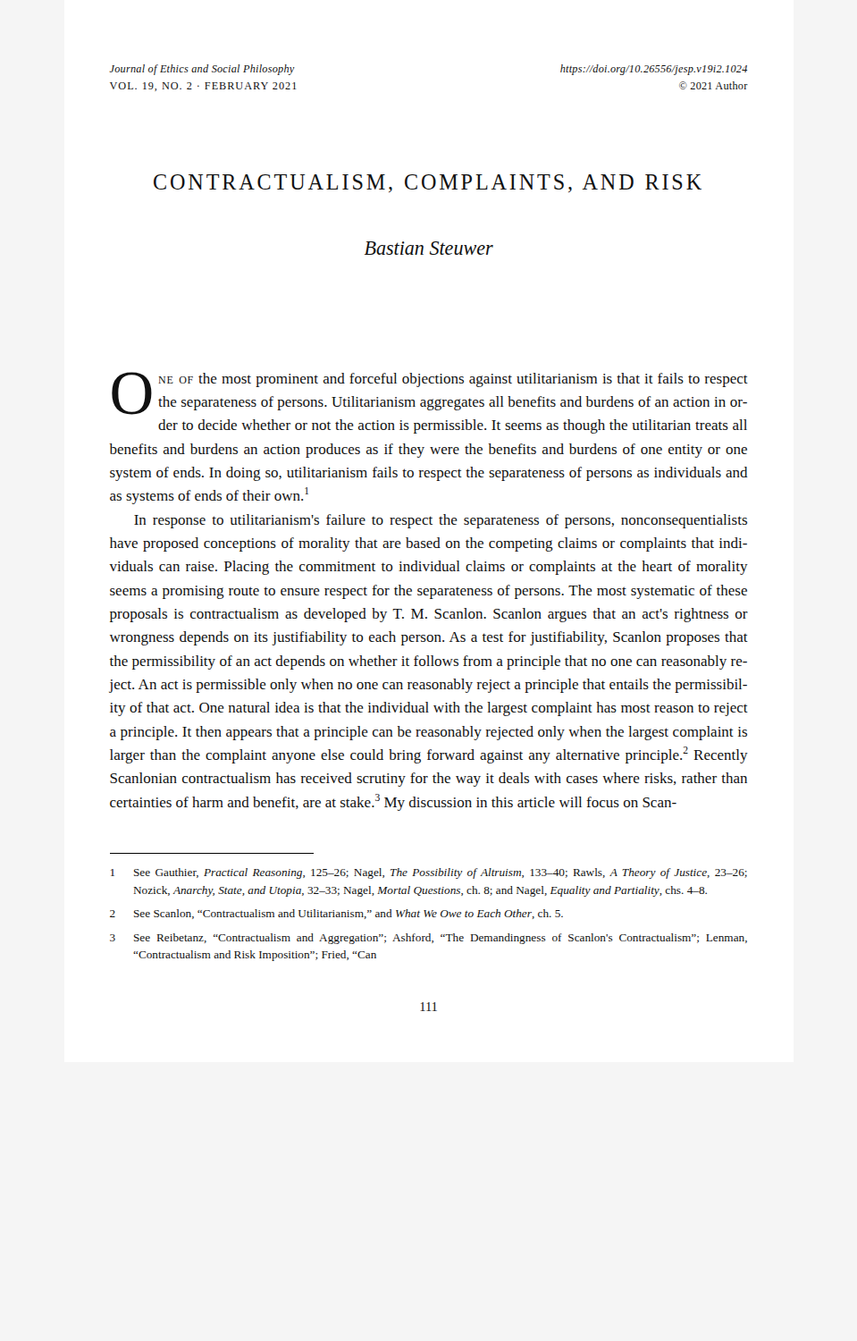Journal of Ethics and Social Philosophy
vol. 19, no. 2 · february 2021
https://doi.org/10.26556/jesp.v19i2.1024
© 2021 Author
Contractualism, Complaints, and Risk
Bastian Steuwer
One of the most prominent and forceful objections against utilitarianism is that it fails to respect the separateness of persons. Utilitarianism aggregates all benefits and burdens of an action in order to decide whether or not the action is permissible. It seems as though the utilitarian treats all benefits and burdens an action produces as if they were the benefits and burdens of one entity or one system of ends. In doing so, utilitarianism fails to respect the separateness of persons as individuals and as systems of ends of their own.1
In response to utilitarianism's failure to respect the separateness of persons, nonconsequentialists have proposed conceptions of morality that are based on the competing claims or complaints that individuals can raise. Placing the commitment to individual claims or complaints at the heart of morality seems a promising route to ensure respect for the separateness of persons. The most systematic of these proposals is contractualism as developed by T. M. Scanlon. Scanlon argues that an act's rightness or wrongness depends on its justifiability to each person. As a test for justifiability, Scanlon proposes that the permissibility of an act depends on whether it follows from a principle that no one can reasonably reject. An act is permissible only when no one can reasonably reject a principle that entails the permissibility of that act. One natural idea is that the individual with the largest complaint has most reason to reject a principle. It then appears that a principle can be reasonably rejected only when the largest complaint is larger than the complaint anyone else could bring forward against any alternative principle.2 Recently Scanlonian contractualism has received scrutiny for the way it deals with cases where risks, rather than certainties of harm and benefit, are at stake.3 My discussion in this article will focus on Scan-
1 See Gauthier, Practical Reasoning, 125–26; Nagel, The Possibility of Altruism, 133–40; Rawls, A Theory of Justice, 23–26; Nozick, Anarchy, State, and Utopia, 32–33; Nagel, Mortal Questions, ch. 8; and Nagel, Equality and Partiality, chs. 4–8.
2 See Scanlon, “Contractualism and Utilitarianism,” and What We Owe to Each Other, ch. 5.
3 See Reibetanz, “Contractualism and Aggregation”; Ashford, “The Demandingness of Scanlon's Contractualism”; Lenman, “Contractualism and Risk Imposition”; Fried, “Can
111